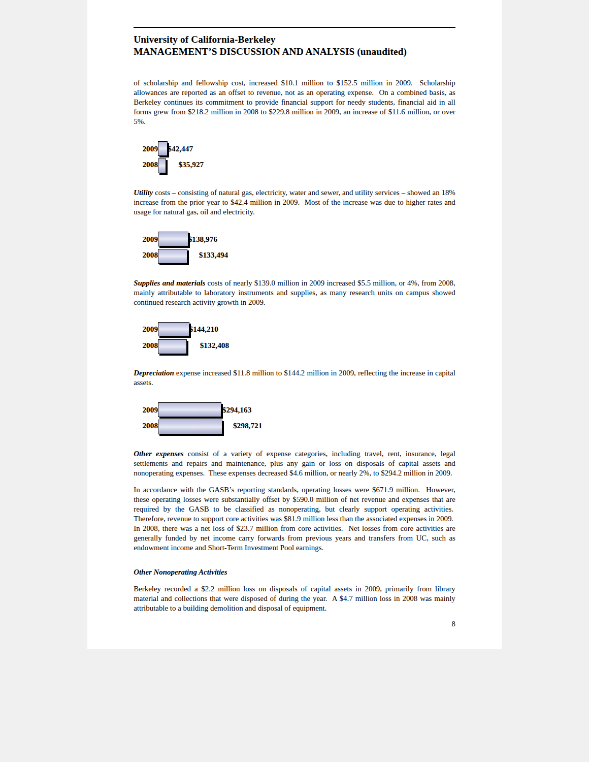University of California-Berkeley
MANAGEMENT’S DISCUSSION AND ANALYSIS (unaudited)
of scholarship and fellowship cost, increased $10.1 million to $152.5 million in 2009. Scholarship allowances are reported as an offset to revenue, not as an operating expense. On a combined basis, as Berkeley continues its commitment to provide financial support for needy students, financial aid in all forms grew from $218.2 million in 2008 to $229.8 million in 2009, an increase of $11.6 million, or over 5%.
| 2009 | | $42,447 |
| 2008 | | $35,927 |
Utility costs – consisting of natural gas, electricity, water and sewer, and utility services – showed an 18% increase from the prior year to $42.4 million in 2009. Most of the increase was due to higher rates and usage for natural gas, oil and electricity.
| 2009 | | $138,976 |
| 2008 | | $133,494 |
Supplies and materials costs of nearly $139.0 million in 2009 increased $5.5 million, or 4%, from 2008, mainly attributable to laboratory instruments and supplies, as many research units on campus showed continued research activity growth in 2009.
| 2009 | | $144,210 |
| 2008 | | $132,408 |
Depreciation expense increased $11.8 million to $144.2 million in 2009, reflecting the increase in capital assets.
| 2009 | | $294,163 |
| 2008 | | $298,721 |
Other expenses consist of a variety of expense categories, including travel, rent, insurance, legal settlements and repairs and maintenance, plus any gain or loss on disposals of capital assets and nonoperating expenses. These expenses decreased $4.6 million, or nearly 2%, to $294.2 million in 2009.
In accordance with the GASB’s reporting standards, operating losses were $671.9 million. However, these operating losses were substantially offset by $590.0 million of net revenue and expenses that are required by the GASB to be classified as nonoperating, but clearly support operating activities. Therefore, revenue to support core activities was $81.9 million less than the associated expenses in 2009. In 2008, there was a net loss of $23.7 million from core activities. Net losses from core activities are generally funded by net income carry forwards from previous years and transfers from UC, such as endowment income and Short-Term Investment Pool earnings.
Other Nonoperating Activities
Berkeley recorded a $2.2 million loss on disposals of capital assets in 2009, primarily from library material and collections that were disposed of during the year. A $4.7 million loss in 2008 was mainly attributable to a building demolition and disposal of equipment.
8